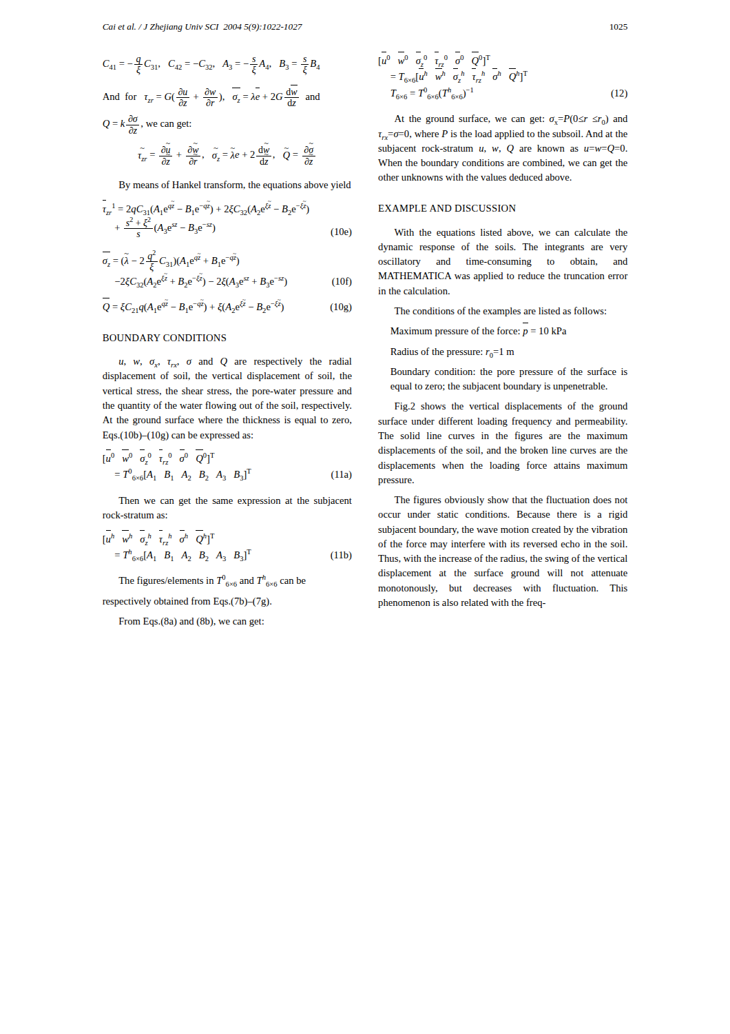Cai et al. / J Zhejiang Univ SCI 2004 5(9):1022-1027 1025
C41 = −qξ C31, C42 = −C32, A3 = −sξ A4, B3 = sξ B4
And for τzr = G(∂u∂z + ∂w∂r), σz = λe + 2Gdw dz and
Q = k∂σ∂z, we can get:
τzr = ∂u∂z + ∂w∂r, σz = λe + 2dw dz, Q = ∂σ∂z
By means of Hankel transform, the equations above yield
τzr1 = 2qC31(A1eqz − B1e−qz) + 2ξC32(A2eξz − B2e−ξz) + s2 + ξ2 s(A3esz − B3e−sz) (10e)
σz = (λ − 2q2 ξ C31)(A1eqz + B1e−qz) −2ξC32(A2eξz + B2e−ξz) − 2ξ(A3esz + B3e−sz) (10f)
Q = ξC21q(A1eqz − B1e−qz) + ξ(A2eξz − B2e−ξz) (10g)
Boundary conditions
u, w, σx, τrx, σ and Q are respectively the radial displacement of soil, the vertical displacement of soil, the vertical stress, the shear stress, the pore-water pressure and the quantity of the water flowing out of the soil, respectively. At the ground surface where the thickness is equal to zero, Eqs.(10b)–(10g) can be expressed as:
[u0 w0 σz0 τrz0 σ0 Q0]T = T06×6[A1 B1 A2 B2 A3 B3]T (11a)
Then we can get the same expression at the subjacent rock-stratum as:
[uh wh σzh τrzh σh Qh]T = Th6×6[A1 B1 A2 B2 A3 B3]T (11b)
The figures/elements in T06×6 and Th6×6 can be
respectively obtained from Eqs.(7b)–(7g).
From Eqs.(8a) and (8b), we can get:
[u0 w0 σz0 τrz0 σ0 Q0]T = T6×6[uh wh σzh τrzh σh Qh]T T6×6 = T06×6(Th6×6)−1 (12)
At the ground surface, we can get: σx=P(0≤r ≤r0) and τrx=σ=0, where P is the load applied to the subsoil. And at the subjacent rock-stratum u, w, Q are known as u=w=Q=0. When the boundary conditions are combined, we can get the other unknowns with the values deduced above.
Example and discussion
With the equations listed above, we can calculate the dynamic response of the soils. The integrants are very oscillatory and time-consuming to obtain, and MATHEMATICA was applied to reduce the truncation error in the calculation.
The conditions of the examples are listed as follows:
Maximum pressure of the force: p = 10 kPa
Radius of the pressure: r0=1 m
Boundary condition: the pore pressure of the surface is equal to zero; the subjacent boundary is unpenetrable.
Fig.2 shows the vertical displacements of the ground surface under different loading frequency and permeability. The solid line curves in the figures are the maximum displacements of the soil, and the broken line curves are the displacements when the loading force attains maximum pressure.
The figures obviously show that the fluctuation does not occur under static conditions. Because there is a rigid subjacent boundary, the wave motion created by the vibration of the force may interfere with its reversed echo in the soil. Thus, with the increase of the radius, the swing of the vertical displacement at the surface ground will not attenuate monotonously, but decreases with fluctuation. This phenomenon is also related with the freq-